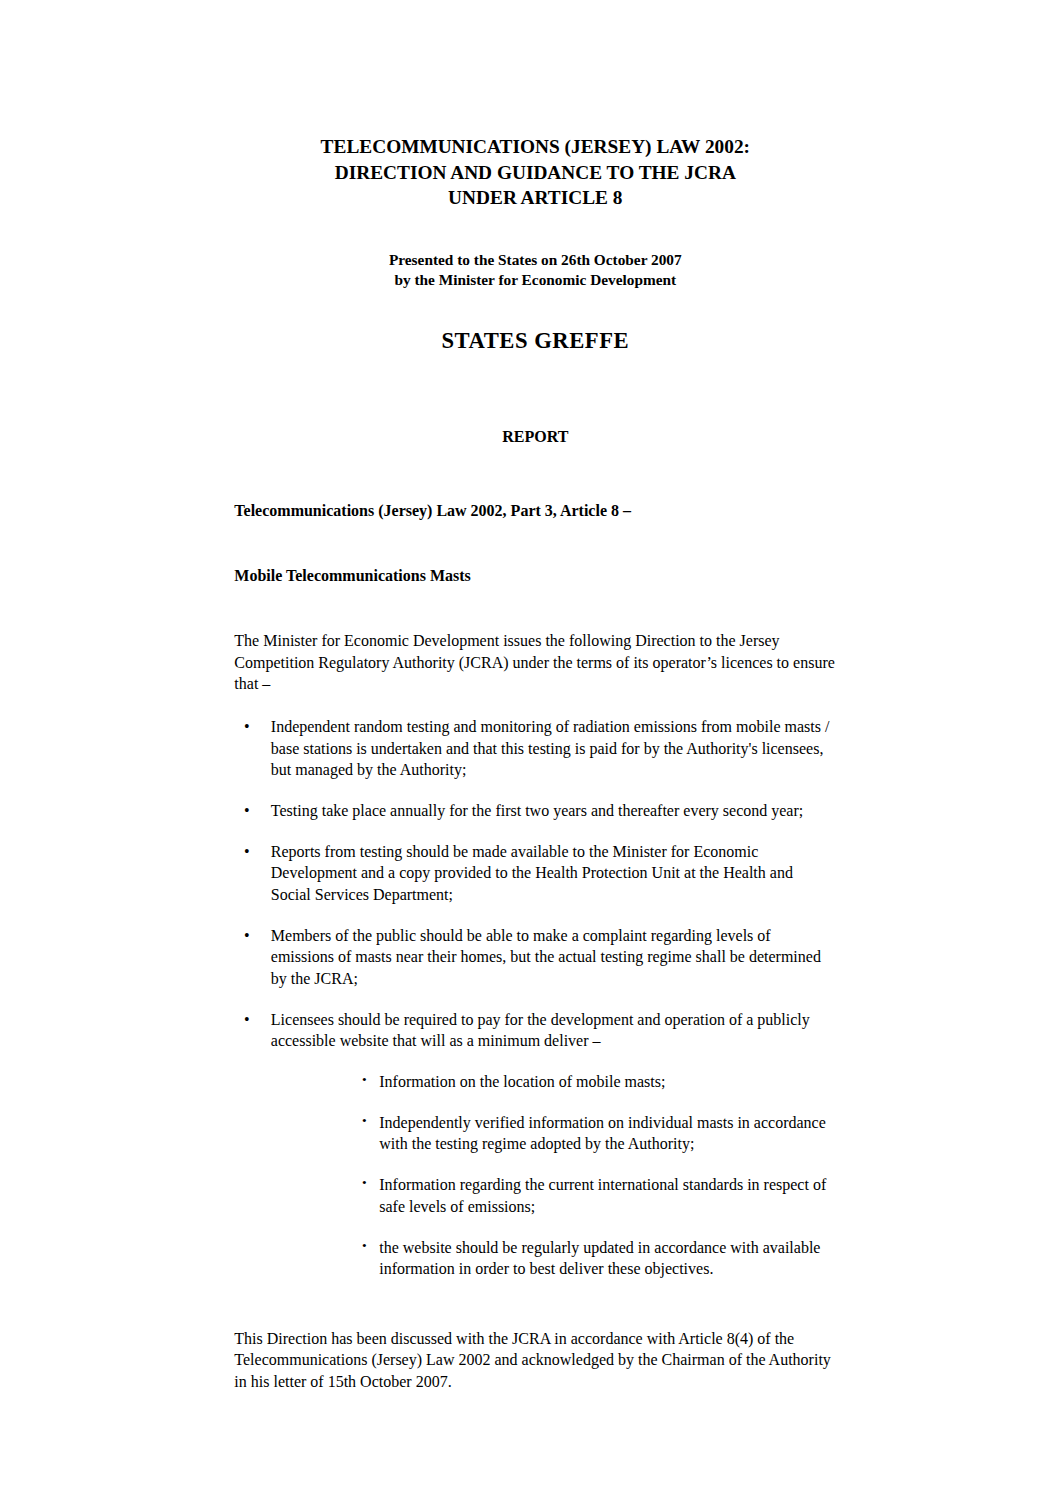Telecommunications (Jersey) Law 2002:
Direction and Guidance to the JCRA
under Article 8
Presented to the States on 26th October 2007
by the Minister for Economic Development
STATES GREFFE
REPORT
Telecommunications (Jersey) Law 2002, Part 3, Article 8 –
Mobile Telecommunications Masts
The Minister for Economic Development issues the following Direction to the Jersey Competition Regulatory Authority (JCRA) under the terms of its operator’s licences to ensure that –
Independent random testing and monitoring of radiation emissions from mobile masts / base stations is undertaken and that this testing is paid for by the Authority's licensees, but managed by the Authority;
Testing take place annually for the first two years and thereafter every second year;
Reports from testing should be made available to the Minister for Economic Development and a copy provided to the Health Protection Unit at the Health and Social Services Department;
Members of the public should be able to make a complaint regarding levels of emissions of masts near their homes, but the actual testing regime shall be determined by the JCRA;
Licensees should be required to pay for the development and operation of a publicly accessible website that will as a minimum deliver –
Information on the location of mobile masts;
Independently verified information on individual masts in accordance with the testing regime adopted by the Authority;
Information regarding the current international standards in respect of safe levels of emissions;
the website should be regularly updated in accordance with available information in order to best deliver these objectives.
This Direction has been discussed with the JCRA in accordance with Article 8(4) of the Telecommunications (Jersey) Law 2002 and acknowledged by the Chairman of the Authority in his letter of 15th October 2007.